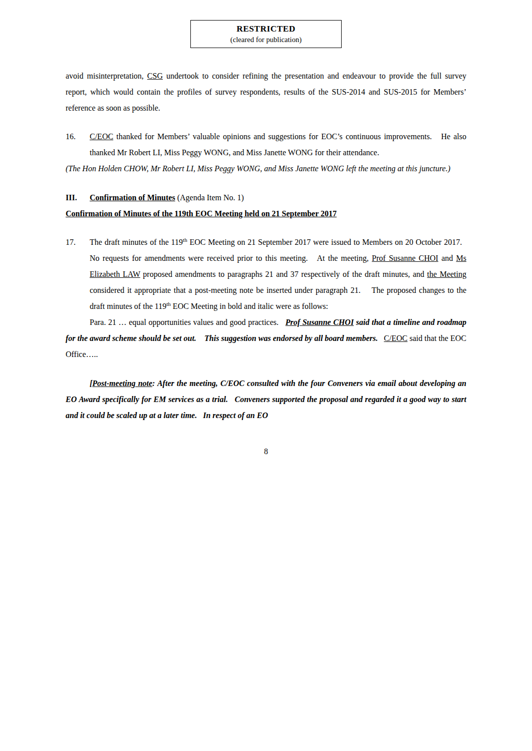RESTRICTED
(cleared for publication)
avoid misinterpretation, CSG undertook to consider refining the presentation and endeavour to provide the full survey report, which would contain the profiles of survey respondents, results of the SUS-2014 and SUS-2015 for Members’ reference as soon as possible.
16.
C/EOC thanked for Members’ valuable opinions and suggestions for EOC’s continuous improvements. He also thanked Mr Robert LI, Miss Peggy WONG, and Miss Janette WONG for their attendance.
(The Hon Holden CHOW, Mr Robert LI, Miss Peggy WONG, and Miss Janette WONG left the meeting at this juncture.)
III.
Confirmation of Minutes (Agenda Item No. 1)
Confirmation of Minutes of the 119th EOC Meeting held on 21 September 2017
17.
The draft minutes of the 119th EOC Meeting on 21 September 2017 were issued to Members on 20 October 2017. No requests for amendments were received prior to this meeting. At the meeting, Prof Susanne CHOI and Ms Elizabeth LAW proposed amendments to paragraphs 21 and 37 respectively of the draft minutes, and the Meeting considered it appropriate that a post-meeting note be inserted under paragraph 21. The proposed changes to the draft minutes of the 119th EOC Meeting in bold and italic were as follows:
Para. 21 … equal opportunities values and good practices. Prof Susanne CHOI said that a timeline and roadmap for the award scheme should be set out. This suggestion was endorsed by all board members. C/EOC said that the EOC Office…..
[Post-meeting note: After the meeting, C/EOC consulted with the four Conveners via email about developing an EO Award specifically for EM services as a trial. Conveners supported the proposal and regarded it a good way to start and it could be scaled up at a later time. In respect of an EO
8